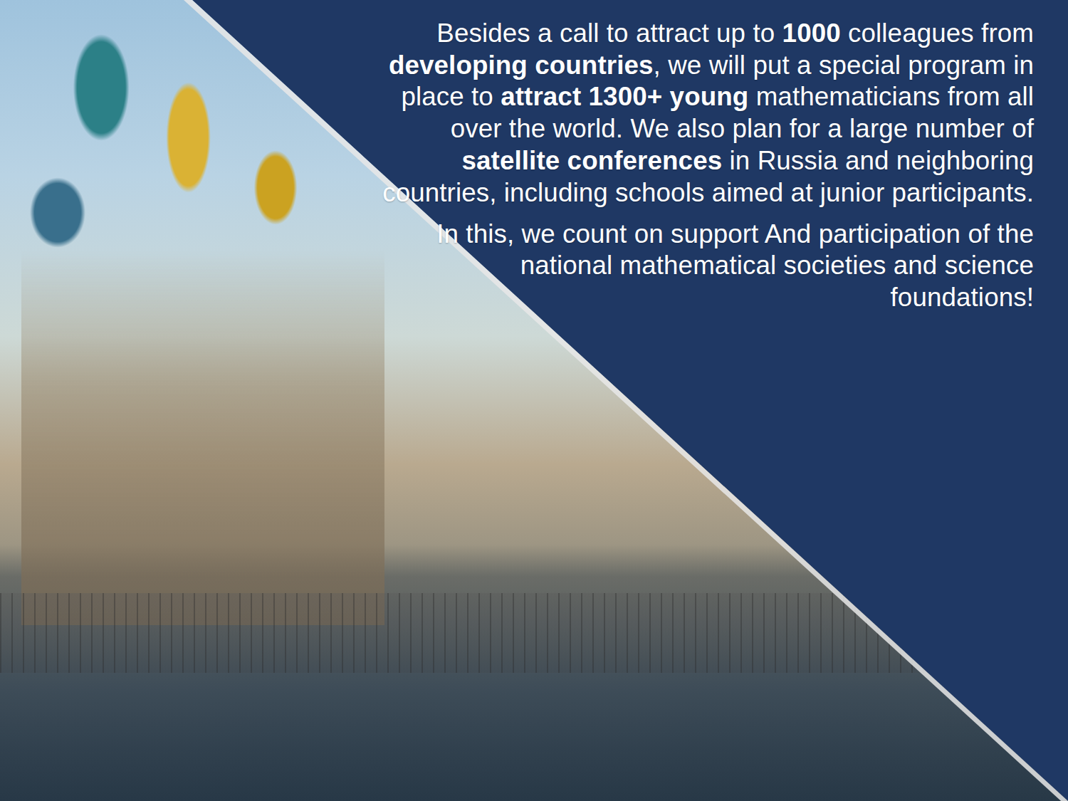Besides a call to attract up to 1000 colleagues from developing countries, we will put a special program in place to attract 1300+ young mathematicians from all over the world. We also plan for a large number of satellite conferences in Russia and neighboring countries, including schools aimed at junior participants.
In this, we count on support And participation of the national mathematical societies and science foundations!